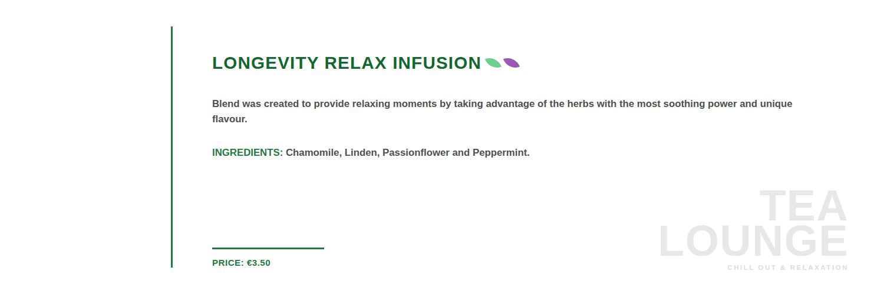LONGEVITY RELAX INFUSION
Blend was created to provide relaxing moments by taking advantage of the herbs with the most soothing power and unique flavour.
INGREDIENTS: Chamomile, Linden, Passionflower and Peppermint.
PRICE: €3.50
TEA LOUNGE CHILL OUT & RELAXATION